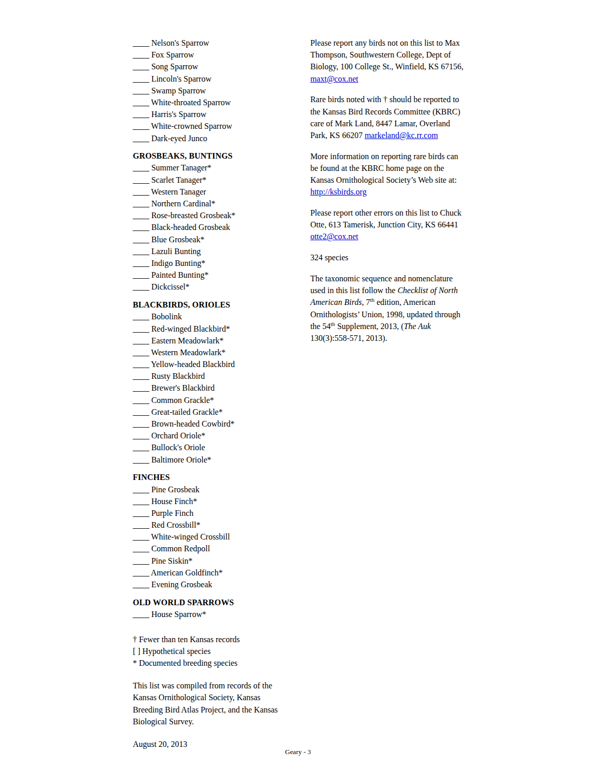____ Nelson's Sparrow
____ Fox Sparrow
____ Song Sparrow
____ Lincoln's Sparrow
____ Swamp Sparrow
____ White-throated Sparrow
____ Harris's Sparrow
____ White-crowned Sparrow
____ Dark-eyed Junco
GROSBEAKS, BUNTINGS
____ Summer Tanager*
____ Scarlet Tanager*
____ Western Tanager
____ Northern Cardinal*
____ Rose-breasted Grosbeak*
____ Black-headed Grosbeak
____ Blue Grosbeak*
____ Lazuli Bunting
____ Indigo Bunting*
____ Painted Bunting*
____ Dickcissel*
BLACKBIRDS, ORIOLES
____ Bobolink
____ Red-winged Blackbird*
____ Eastern Meadowlark*
____ Western Meadowlark*
____ Yellow-headed Blackbird
____ Rusty Blackbird
____ Brewer's Blackbird
____ Common Grackle*
____ Great-tailed Grackle*
____ Brown-headed Cowbird*
____ Orchard Oriole*
____ Bullock's Oriole
____ Baltimore Oriole*
FINCHES
____ Pine Grosbeak
____ House Finch*
____ Purple Finch
____ Red Crossbill*
____ White-winged Crossbill
____ Common Redpoll
____ Pine Siskin*
____ American Goldfinch*
____ Evening Grosbeak
OLD WORLD SPARROWS
____ House Sparrow*
† Fewer than ten Kansas records
[ ] Hypothetical species
* Documented breeding species
This list was compiled from records of the Kansas Ornithological Society, Kansas Breeding Bird Atlas Project, and the Kansas Biological Survey.
August 20, 2013
Please report any birds not on this list to Max Thompson, Southwestern College, Dept of Biology, 100 College St., Winfield, KS 67156, maxt@cox.net
Rare birds noted with † should be reported to the Kansas Bird Records Committee (KBRC) care of Mark Land, 8447 Lamar, Overland Park, KS 66207 markeland@kc.rr.com
More information on reporting rare birds can be found at the KBRC home page on the Kansas Ornithological Society’s Web site at: http://ksbirds.org
Please report other errors on this list to Chuck Otte, 613 Tamerisk, Junction City, KS 66441 otte2@cox.net
324 species
The taxonomic sequence and nomenclature used in this list follow the Checklist of North American Birds, 7th edition, American Ornithologists’ Union, 1998, updated through the 54th Supplement, 2013, (The Auk 130(3):558-571, 2013).
Geary - 3